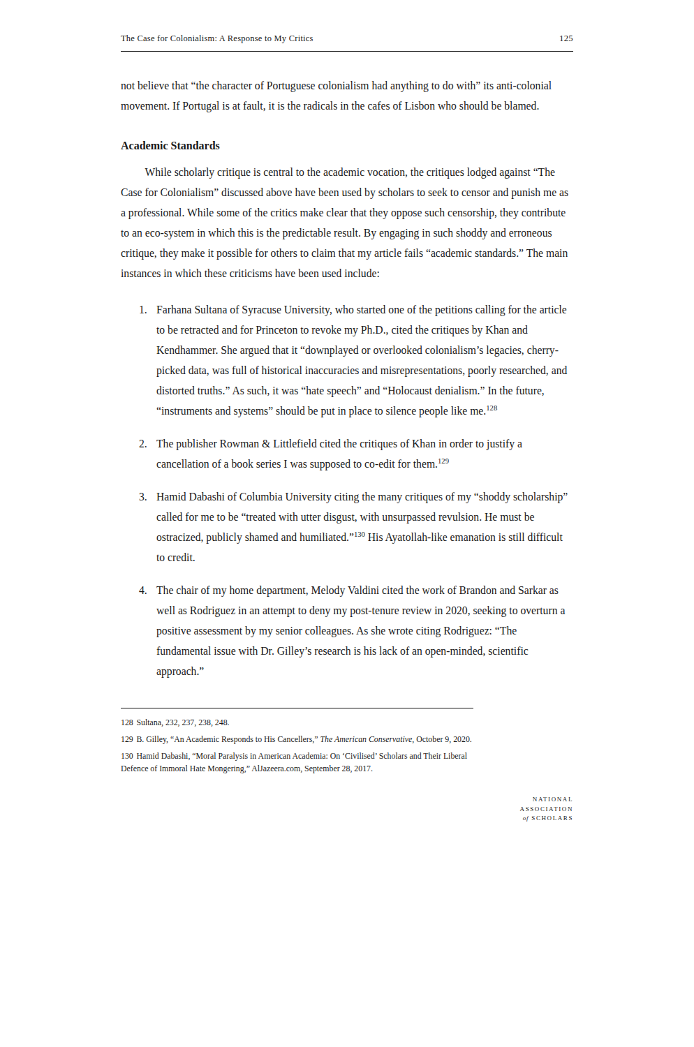The Case for Colonialism: A Response to My Critics 125
not believe that “the character of Portuguese colonialism had anything to do with” its anti-colonial movement. If Portugal is at fault, it is the radicals in the cafes of Lisbon who should be blamed.
Academic Standards
While scholarly critique is central to the academic vocation, the critiques lodged against “The Case for Colonialism” discussed above have been used by scholars to seek to censor and punish me as a professional. While some of the critics make clear that they oppose such censorship, they contribute to an eco-system in which this is the predictable result. By engaging in such shoddy and erroneous critique, they make it possible for others to claim that my article fails “academic standards.” The main instances in which these criticisms have been used include:
Farhana Sultana of Syracuse University, who started one of the petitions calling for the article to be retracted and for Princeton to revoke my Ph.D., cited the critiques by Khan and Kendhammer. She argued that it “downplayed or overlooked colonialism’s legacies, cherry-picked data, was full of historical inaccuracies and misrepresentations, poorly researched, and distorted truths.” As such, it was “hate speech” and “Holocaust denialism.” In the future, “instruments and systems” should be put in place to silence people like me.128
The publisher Rowman & Littlefield cited the critiques of Khan in order to justify a cancellation of a book series I was supposed to co-edit for them.129
Hamid Dabashi of Columbia University citing the many critiques of my “shoddy scholarship” called for me to be “treated with utter disgust, with unsurpassed revulsion. He must be ostracized, publicly shamed and humiliated.”130 His Ayatollah-like emanation is still difficult to credit.
The chair of my home department, Melody Valdini cited the work of Brandon and Sarkar as well as Rodriguez in an attempt to deny my post-tenure review in 2020, seeking to overturn a positive assessment by my senior colleagues. As she wrote citing Rodriguez: “The fundamental issue with Dr. Gilley’s research is his lack of an open-minded, scientific approach.”
128 Sultana, 232, 237, 238, 248.
129 B. Gilley, “An Academic Responds to His Cancellers,” The American Conservative, October 9, 2020.
130 Hamid Dabashi, “Moral Paralysis in American Academia: On ‘Civilised’ Scholars and Their Liberal Defence of Immoral Hate Mongering,” AlJazeera.com, September 28, 2017.
NATIONAL
ASSOCIATION
of SCHOLARS